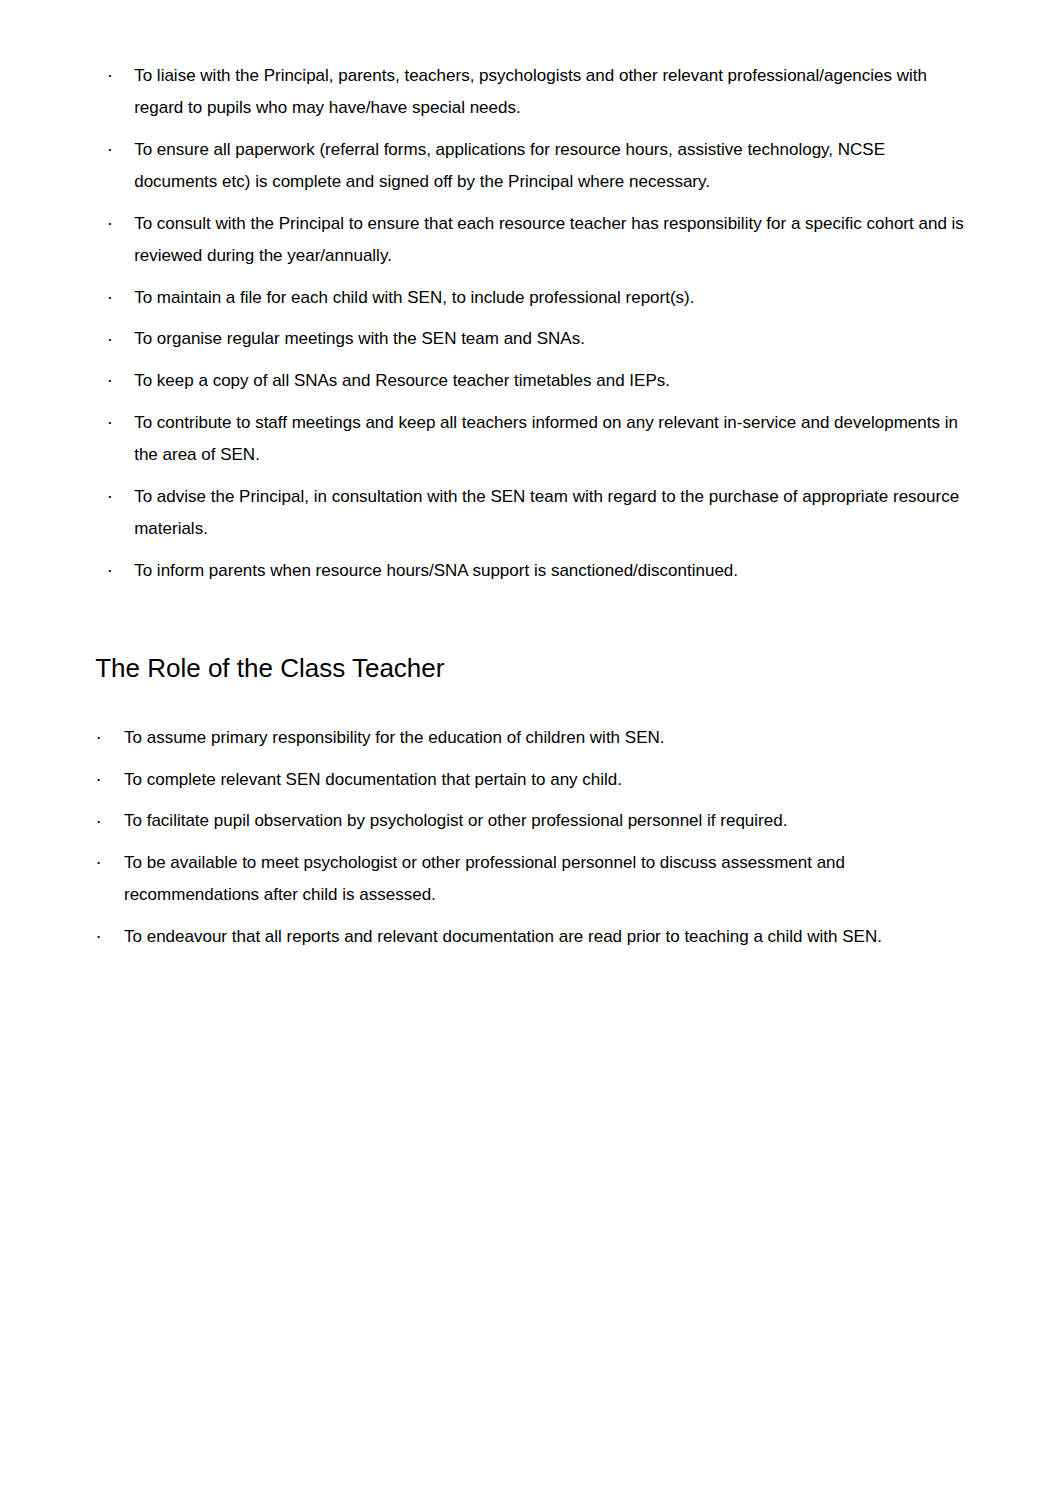To liaise with the Principal, parents, teachers, psychologists and other relevant professional/agencies with regard to pupils who may have/have special needs.
To ensure all paperwork (referral forms, applications for resource hours, assistive technology, NCSE documents etc) is complete and signed off by the Principal where necessary.
To consult with the Principal to ensure that each resource teacher has responsibility for a specific cohort and is reviewed during the year/annually.
To maintain a file for each child with SEN, to include professional report(s).
To organise regular meetings with the SEN team and SNAs.
To keep a copy of all SNAs and Resource teacher timetables and IEPs.
To contribute to staff meetings and keep all teachers informed on any relevant in-service and developments in the area of SEN.
To advise the Principal, in consultation with the SEN team with regard to the purchase of appropriate resource materials.
To inform parents when resource hours/SNA support is sanctioned/discontinued.
The Role of the Class Teacher
To assume primary responsibility for the education of children with SEN.
To complete relevant SEN documentation that pertain to any child.
To facilitate pupil observation by psychologist or other professional personnel if required.
To be available to meet psychologist or other professional personnel to discuss assessment and recommendations after child is assessed.
To endeavour that all reports and relevant documentation are read prior to teaching a child with SEN.